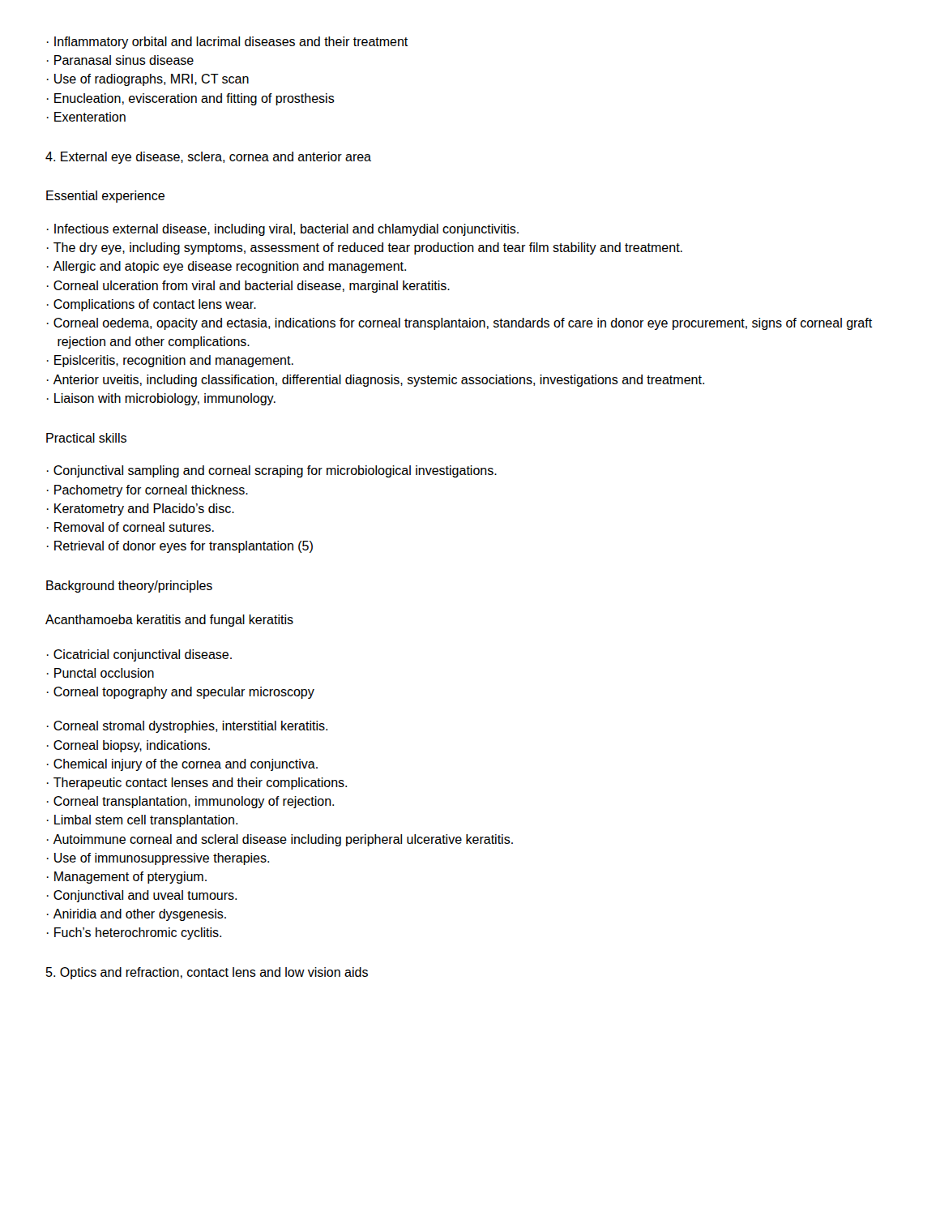Inflammatory orbital and lacrimal diseases and their treatment
Paranasal sinus disease
Use of radiographs, MRI, CT scan
Enucleation, evisceration and fitting of prosthesis
Exenteration
4. External eye disease, sclera, cornea and anterior area
Essential experience
Infectious external disease, including viral, bacterial and chlamydial conjunctivitis.
The dry eye, including symptoms, assessment of reduced tear production and tear film stability and treatment.
Allergic and atopic eye disease recognition and management.
Corneal ulceration from viral and bacterial disease, marginal keratitis.
Complications of contact lens wear.
Corneal oedema, opacity and ectasia, indications for corneal transplantaion, standards of care in donor eye procurement, signs of corneal graft rejection and other complications.
Epislceritis, recognition and management.
Anterior uveitis, including classification, differential diagnosis, systemic associations, investigations and treatment.
Liaison with microbiology, immunology.
Practical skills
Conjunctival sampling and corneal scraping for microbiological investigations.
Pachometry for corneal thickness.
Keratometry and Placido’s disc.
Removal of corneal sutures.
Retrieval of donor eyes for transplantation (5)
Background theory/principles
Acanthamoeba keratitis and fungal keratitis
Cicatricial conjunctival disease.
Punctal occlusion
Corneal topography and specular microscopy
Corneal stromal dystrophies, interstitial keratitis.
Corneal biopsy, indications.
Chemical injury of the cornea and conjunctiva.
Therapeutic contact lenses and their complications.
Corneal transplantation, immunology of rejection.
Limbal stem cell transplantation.
Autoimmune corneal and scleral disease including peripheral ulcerative keratitis.
Use of immunosuppressive therapies.
Management of pterygium.
Conjunctival and uveal tumours.
Aniridia and other dysgenesis.
Fuch’s heterochromic cyclitis.
5. Optics and refraction, contact lens and low vision aids